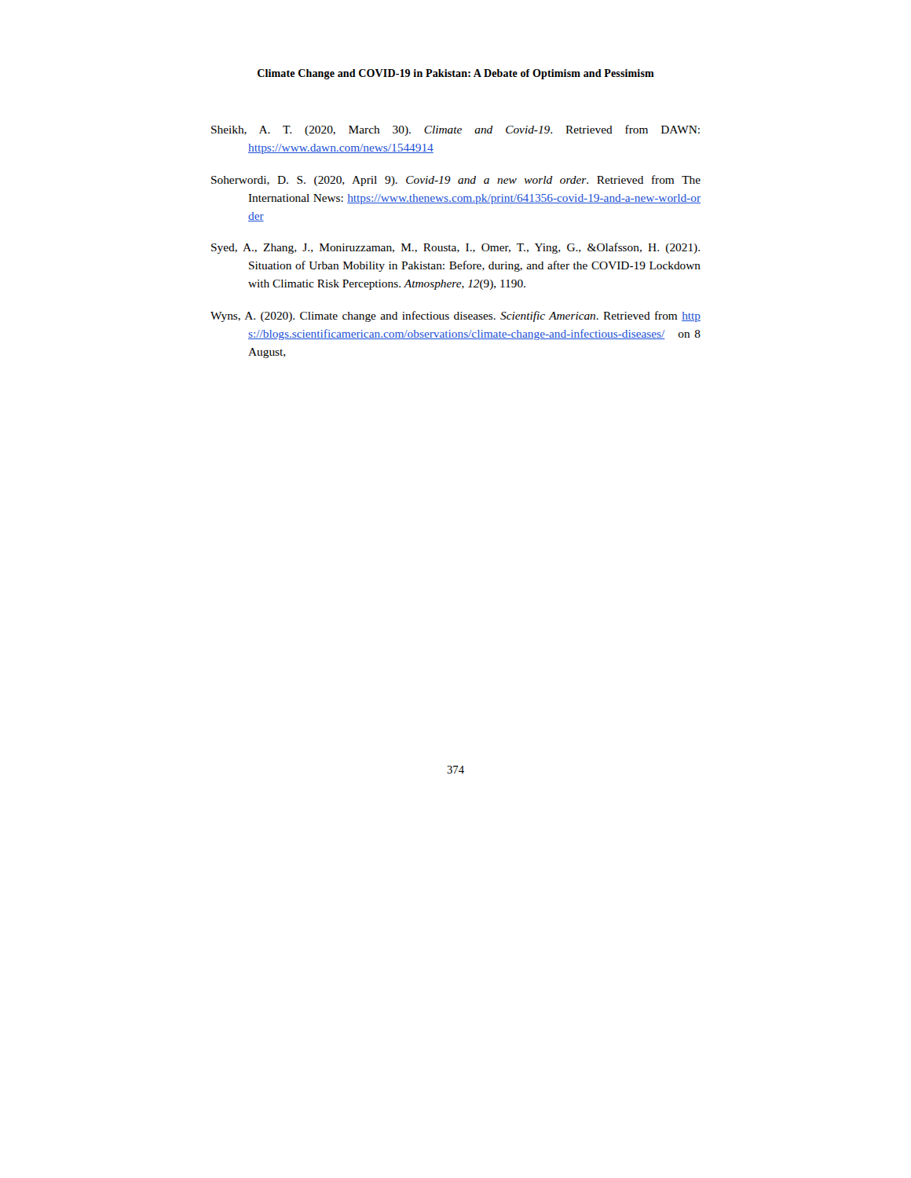Climate Change and COVID-19 in Pakistan: A Debate of Optimism and Pessimism
Sheikh, A. T. (2020, March 30). Climate and Covid-19. Retrieved from DAWN: https://www.dawn.com/news/1544914
Soherwordi, D. S. (2020, April 9). Covid-19 and a new world order. Retrieved from The International News: https://www.thenews.com.pk/print/641356-covid-19-and-a-new-world-order
Syed, A., Zhang, J., Moniruzzaman, M., Rousta, I., Omer, T., Ying, G., &Olafsson, H. (2021). Situation of Urban Mobility in Pakistan: Before, during, and after the COVID-19 Lockdown with Climatic Risk Perceptions. Atmosphere, 12(9), 1190.
Wyns, A. (2020). Climate change and infectious diseases. Scientific American. Retrieved from https://blogs.scientificamerican.com/observations/climate-change-and-infectious-diseases/ on 8 August,
374